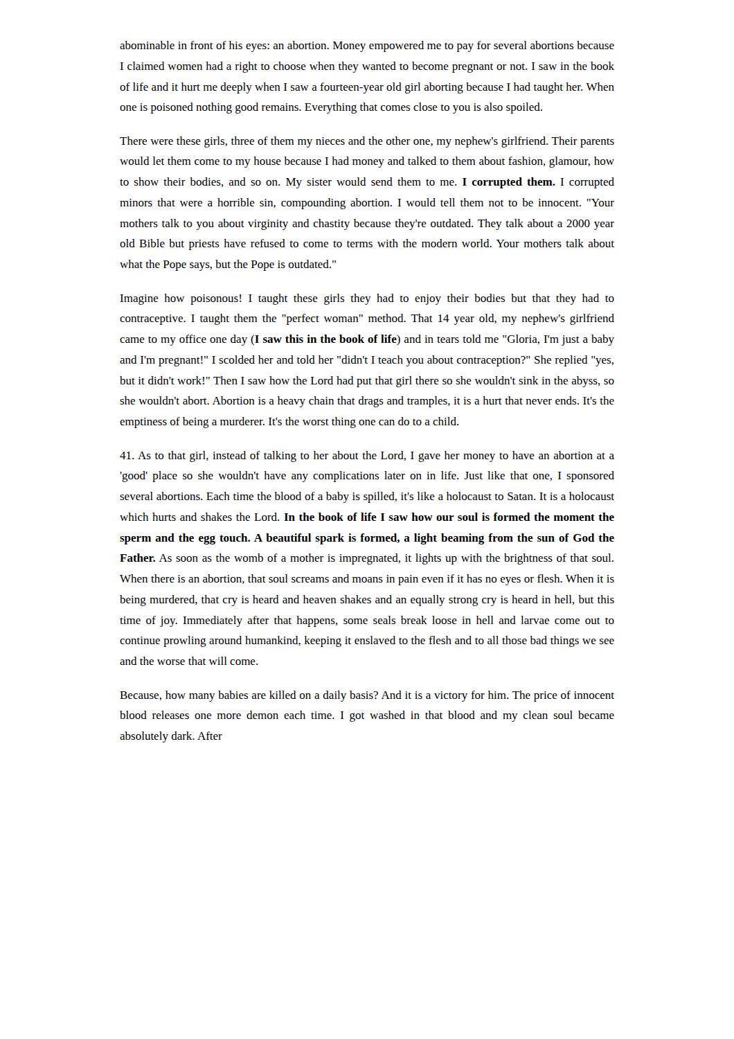abominable in front of his eyes: an abortion. Money empowered me to pay for several abortions because I claimed women had a right to choose when they wanted to become pregnant or not. I saw in the book of life and it hurt me deeply when I saw a fourteen-year old girl aborting because I had taught her. When one is poisoned nothing good remains. Everything that comes close to you is also spoiled.
There were these girls, three of them my nieces and the other one, my nephew's girlfriend. Their parents would let them come to my house because I had money and talked to them about fashion, glamour, how to show their bodies, and so on. My sister would send them to me. I corrupted them. I corrupted minors that were a horrible sin, compounding abortion. I would tell them not to be innocent. "Your mothers talk to you about virginity and chastity because they're outdated. They talk about a 2000 year old Bible but priests have refused to come to terms with the modern world. Your mothers talk about what the Pope says, but the Pope is outdated."
Imagine how poisonous! I taught these girls they had to enjoy their bodies but that they had to contraceptive. I taught them the "perfect woman" method. That 14 year old, my nephew's girlfriend came to my office one day (I saw this in the book of life) and in tears told me "Gloria, I'm just a baby and I'm pregnant!" I scolded her and told her "didn't I teach you about contraception?" She replied "yes, but it didn't work!" Then I saw how the Lord had put that girl there so she wouldn't sink in the abyss, so she wouldn't abort. Abortion is a heavy chain that drags and tramples, it is a hurt that never ends. It's the emptiness of being a murderer. It's the worst thing one can do to a child.
41. As to that girl, instead of talking to her about the Lord, I gave her money to have an abortion at a 'good' place so she wouldn't have any complications later on in life. Just like that one, I sponsored several abortions. Each time the blood of a baby is spilled, it's like a holocaust to Satan. It is a holocaust which hurts and shakes the Lord. In the book of life I saw how our soul is formed the moment the sperm and the egg touch. A beautiful spark is formed, a light beaming from the sun of God the Father. As soon as the womb of a mother is impregnated, it lights up with the brightness of that soul. When there is an abortion, that soul screams and moans in pain even if it has no eyes or flesh. When it is being murdered, that cry is heard and heaven shakes and an equally strong cry is heard in hell, but this time of joy. Immediately after that happens, some seals break loose in hell and larvae come out to continue prowling around humankind, keeping it enslaved to the flesh and to all those bad things we see and the worse that will come.
Because, how many babies are killed on a daily basis? And it is a victory for him. The price of innocent blood releases one more demon each time. I got washed in that blood and my clean soul became absolutely dark. After